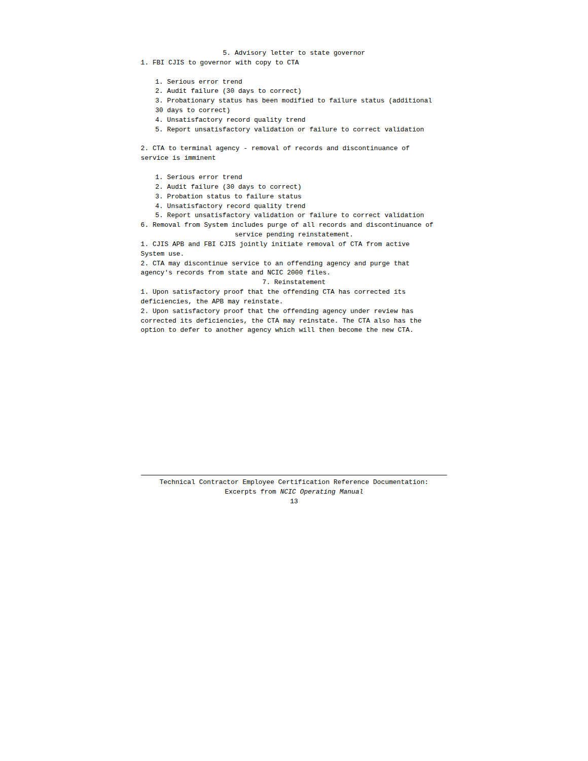5. Advisory letter to state governor
1. FBI CJIS to governor with copy to CTA
1. Serious error trend
2. Audit failure (30 days to correct)
3. Probationary status has been modified to failure status (additional
30 days to correct)
4. Unsatisfactory record quality trend
5. Report unsatisfactory validation or failure to correct validation
2. CTA to terminal agency - removal of records and discontinuance of
service is imminent
1. Serious error trend
2. Audit failure (30 days to correct)
3. Probation status to failure status
4. Unsatisfactory record quality trend
5. Report unsatisfactory validation or failure to correct validation
6. Removal from System includes purge of all records and discontinuance of
service pending reinstatement.
1. CJIS APB and FBI CJIS jointly initiate removal of CTA from active
System use.
2. CTA may discontinue service to an offending agency and purge that
agency's records from state and NCIC 2000 files.
7. Reinstatement
1. Upon satisfactory proof that the offending CTA has corrected its
deficiencies, the APB may reinstate.
2. Upon satisfactory proof that the offending agency under review has
corrected its deficiencies, the CTA may reinstate. The CTA also has the
option to defer to another agency which will then become the new CTA.
Technical Contractor Employee Certification Reference Documentation:
Excerpts from NCIC Operating Manual
13